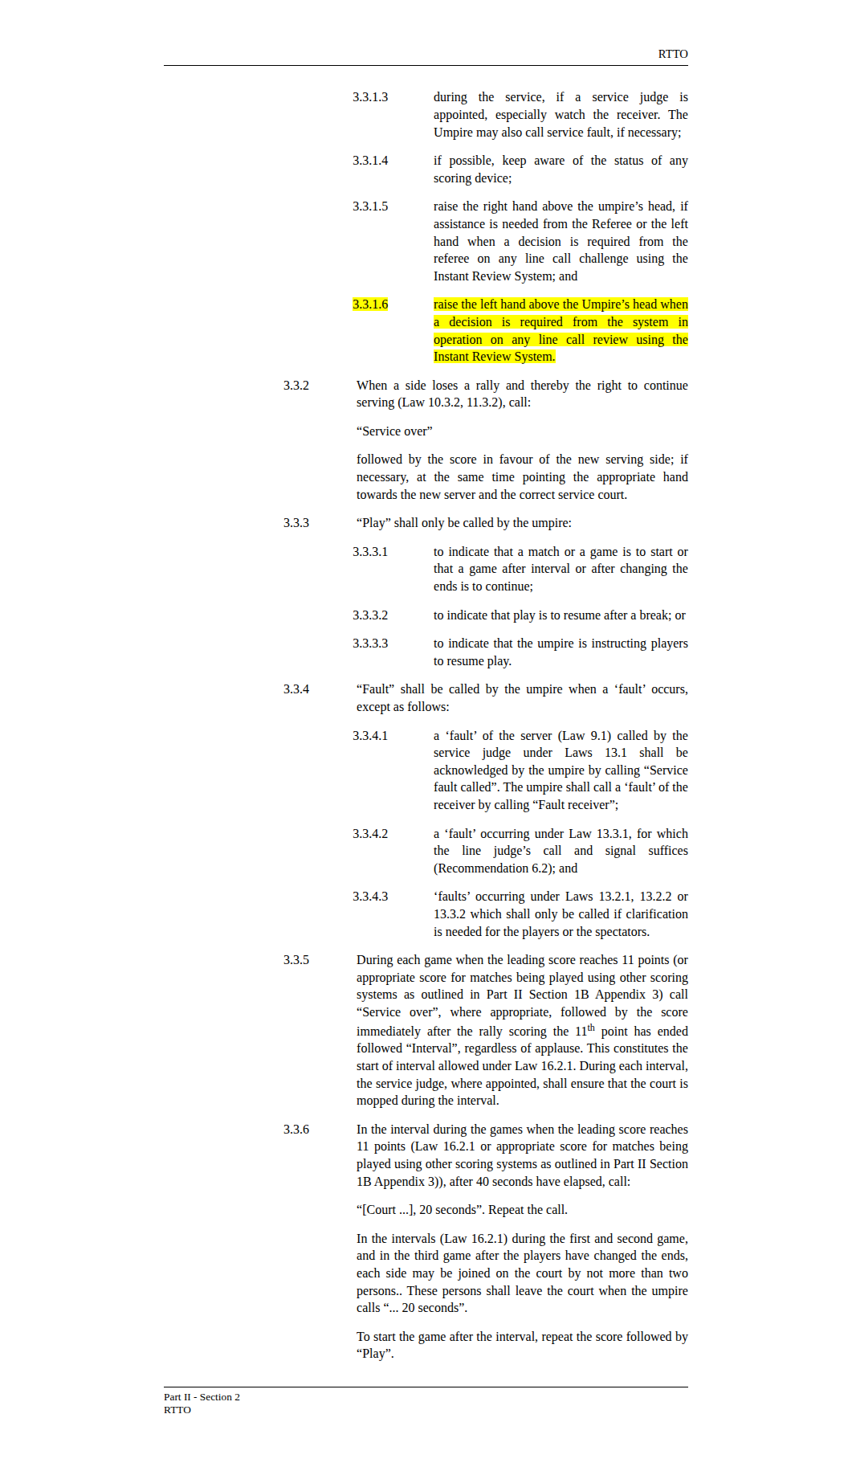RTTO
3.3.1.3
during the service, if a service judge is appointed, especially watch the receiver. The Umpire may also call service fault, if necessary;
3.3.1.4
if possible, keep aware of the status of any scoring device;
3.3.1.5
raise the right hand above the umpire’s head, if assistance is needed from the Referee or the left hand when a decision is required from the referee on any line call challenge using the Instant Review System; and
3.3.1.6
raise the left hand above the Umpire’s head when a decision is required from the system in operation on any line call review using the Instant Review System.
3.3.2
When a side loses a rally and thereby the right to continue serving (Law 10.3.2, 11.3.2), call:
“Service over”
followed by the score in favour of the new serving side; if necessary, at the same time pointing the appropriate hand towards the new server and the correct service court.
3.3.3
“Play” shall only be called by the umpire:
3.3.3.1
to indicate that a match or a game is to start or that a game after interval or after changing the ends is to continue;
3.3.3.2
to indicate that play is to resume after a break; or
3.3.3.3
to indicate that the umpire is instructing players to resume play.
3.3.4
“Fault” shall be called by the umpire when a ‘fault’ occurs, except as follows:
3.3.4.1
a ‘fault’ of the server (Law 9.1) called by the service judge under Laws 13.1 shall be acknowledged by the umpire by calling “Service fault called”. The umpire shall call a ‘fault’ of the receiver by calling “Fault receiver”;
3.3.4.2
a ‘fault’ occurring under Law 13.3.1, for which the line judge’s call and signal suffices (Recommendation 6.2); and
3.3.4.3
‘faults’ occurring under Laws 13.2.1, 13.2.2 or 13.3.2 which shall only be called if clarification is needed for the players or the spectators.
3.3.5
During each game when the leading score reaches 11 points (or appropriate score for matches being played using other scoring systems as outlined in Part II Section 1B Appendix 3) call “Service over”, where appropriate, followed by the score immediately after the rally scoring the 11th point has ended followed “Interval”, regardless of applause. This constitutes the start of interval allowed under Law 16.2.1. During each interval, the service judge, where appointed, shall ensure that the court is mopped during the interval.
3.3.6
In the interval during the games when the leading score reaches 11 points (Law 16.2.1 or appropriate score for matches being played using other scoring systems as outlined in Part II Section 1B Appendix 3)), after 40 seconds have elapsed, call:
“[Court ...], 20 seconds”. Repeat the call.
In the intervals (Law 16.2.1) during the first and second game, and in the third game after the players have changed the ends, each side may be joined on the court by not more than two persons.. These persons shall leave the court when the umpire calls “... 20 seconds”.
To start the game after the interval, repeat the score followed by “Play”.
Part II - Section 2
RTTO